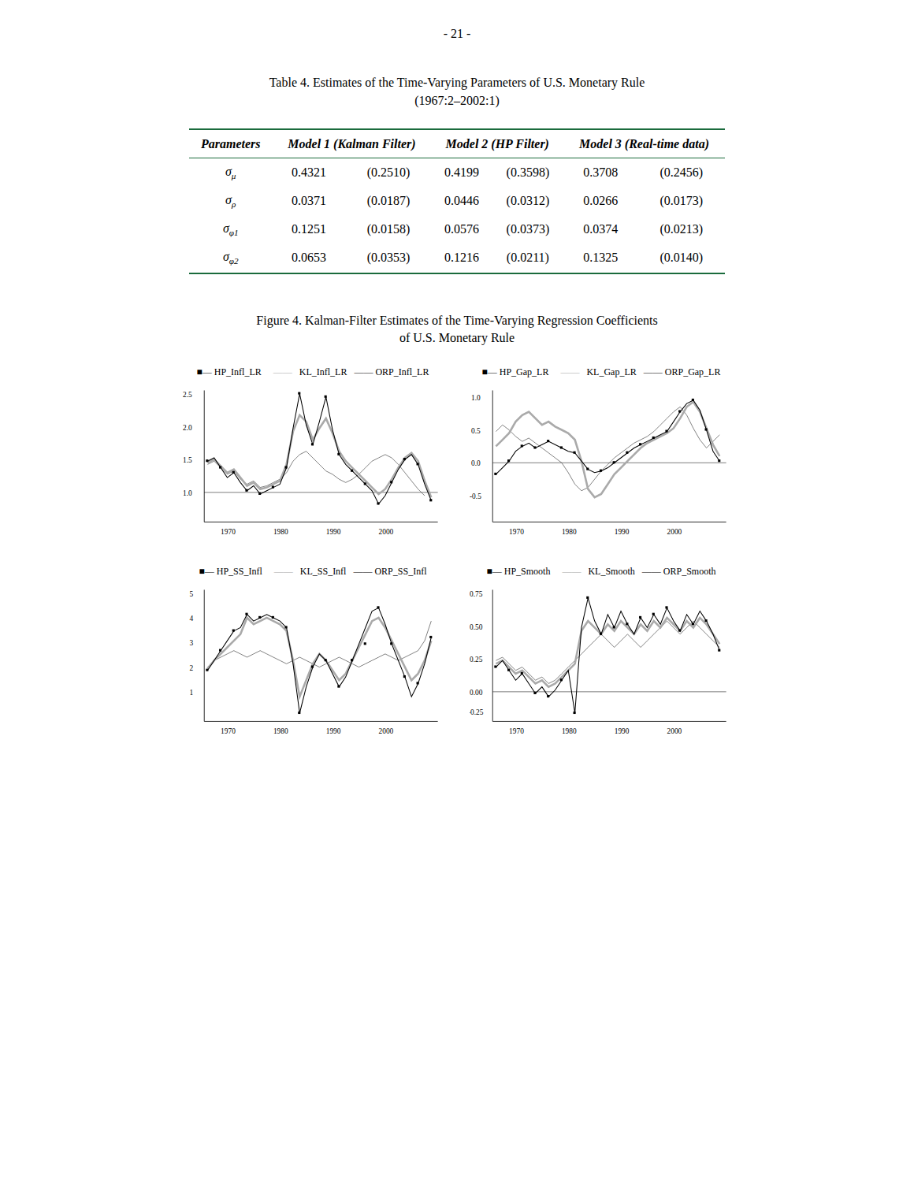- 21 -
Table 4. Estimates of the Time-Varying Parameters of U.S. Monetary Rule
(1967:2–2002:1)
| Parameters | Model 1 (Kalman Filter) | Model 2 (HP Filter) | Model 3 (Real-time data) |
| --- | --- | --- | --- |
| σ μ | 0.4321 | (0.2510) | 0.4199 | (0.3598) | 0.3708 | (0.2456) |
| σ ρ | 0.0371 | (0.0187) | 0.0446 | (0.0312) | 0.0266 | (0.0173) |
| σ φ1 | 0.1251 | (0.0158) | 0.0576 | (0.0373) | 0.0374 | (0.0213) |
| σ φ2 | 0.0653 | (0.0353) | 0.1216 | (0.0211) | 0.1325 | (0.0140) |
Figure 4. Kalman-Filter Estimates of the Time-Varying Regression Coefficients
of U.S. Monetary Rule
■— HP_Infl_LR —— KL_Infl_LR —— ORP_Infl_LR
2.5 2.0 1.5 1.0 1970 1980 1990 2000
■— HP_Gap_LR —— KL_Gap_LR —— ORP_Gap_LR
1.0 0.5 0.0 -0.5 1970 1980 1990 2000
■— HP_SS_Infl —— KL_SS_Infl —— ORP_SS_Infl
5 4 3 2 1 1970 1980 1990 2000
■— HP_Smooth —— KL_Smooth —— ORP_Smooth
0.75 0.50 0.25 0.00 -0.25 1970 1980 1990 2000